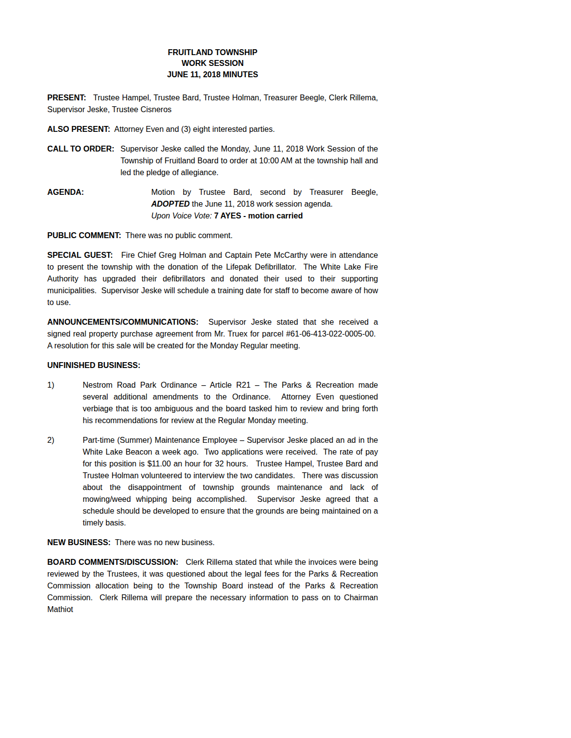FRUITLAND TOWNSHIP
WORK SESSION
JUNE 11, 2018 MINUTES
PRESENT: Trustee Hampel, Trustee Bard, Trustee Holman, Treasurer Beegle, Clerk Rillema, Supervisor Jeske, Trustee Cisneros
ALSO PRESENT: Attorney Even and (3) eight interested parties.
CALL TO ORDER:
Supervisor Jeske called the Monday, June 11, 2018 Work Session of the Township of Fruitland Board to order at 10:00 AM at the township hall and led the pledge of allegiance.
AGENDA:
Motion by Trustee Bard, second by Treasurer Beegle, ADOPTED the June 11, 2018 work session agenda.
Upon Voice Vote: 7 AYES - motion carried
PUBLIC COMMENT: There was no public comment.
SPECIAL GUEST: Fire Chief Greg Holman and Captain Pete McCarthy were in attendance to present the township with the donation of the Lifepak Defibrillator. The White Lake Fire Authority has upgraded their defibrillators and donated their used to their supporting municipalities. Supervisor Jeske will schedule a training date for staff to become aware of how to use.
ANNOUNCEMENTS/COMMUNICATIONS: Supervisor Jeske stated that she received a signed real property purchase agreement from Mr. Truex for parcel #61-06-413-022-0005-00. A resolution for this sale will be created for the Monday Regular meeting.
UNFINISHED BUSINESS:
1)
Nestrom Road Park Ordinance – Article R21 – The Parks & Recreation made several additional amendments to the Ordinance. Attorney Even questioned verbiage that is too ambiguous and the board tasked him to review and bring forth his recommendations for review at the Regular Monday meeting.
2)
Part-time (Summer) Maintenance Employee – Supervisor Jeske placed an ad in the White Lake Beacon a week ago. Two applications were received. The rate of pay for this position is $11.00 an hour for 32 hours. Trustee Hampel, Trustee Bard and Trustee Holman volunteered to interview the two candidates. There was discussion about the disappointment of township grounds maintenance and lack of mowing/weed whipping being accomplished. Supervisor Jeske agreed that a schedule should be developed to ensure that the grounds are being maintained on a timely basis.
NEW BUSINESS: There was no new business.
BOARD COMMENTS/DISCUSSION: Clerk Rillema stated that while the invoices were being reviewed by the Trustees, it was questioned about the legal fees for the Parks & Recreation Commission allocation being to the Township Board instead of the Parks & Recreation Commission. Clerk Rillema will prepare the necessary information to pass on to Chairman Mathiot